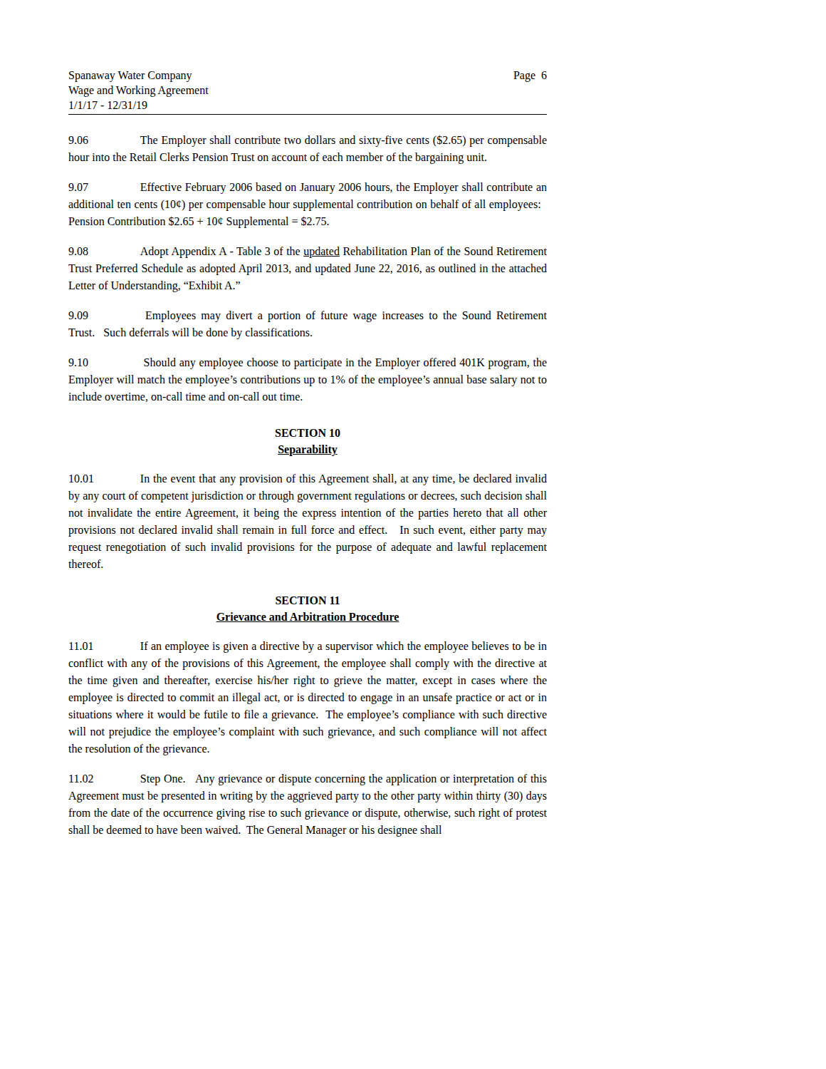Spanaway Water Company
Wage and Working Agreement
1/1/17 - 12/31/19
Page 6
9.06 The Employer shall contribute two dollars and sixty-five cents ($2.65) per compensable hour into the Retail Clerks Pension Trust on account of each member of the bargaining unit.
9.07 Effective February 2006 based on January 2006 hours, the Employer shall contribute an additional ten cents (10¢) per compensable hour supplemental contribution on behalf of all employees: Pension Contribution $2.65 + 10¢ Supplemental = $2.75.
9.08 Adopt Appendix A - Table 3 of the updated Rehabilitation Plan of the Sound Retirement Trust Preferred Schedule as adopted April 2013, and updated June 22, 2016, as outlined in the attached Letter of Understanding, “Exhibit A.”
9.09 Employees may divert a portion of future wage increases to the Sound Retirement Trust. Such deferrals will be done by classifications.
9.10 Should any employee choose to participate in the Employer offered 401K program, the Employer will match the employee’s contributions up to 1% of the employee’s annual base salary not to include overtime, on-call time and on-call out time.
SECTION 10
Separability
10.01 In the event that any provision of this Agreement shall, at any time, be declared invalid by any court of competent jurisdiction or through government regulations or decrees, such decision shall not invalidate the entire Agreement, it being the express intention of the parties hereto that all other provisions not declared invalid shall remain in full force and effect. In such event, either party may request renegotiation of such invalid provisions for the purpose of adequate and lawful replacement thereof.
SECTION 11
Grievance and Arbitration Procedure
11.01 If an employee is given a directive by a supervisor which the employee believes to be in conflict with any of the provisions of this Agreement, the employee shall comply with the directive at the time given and thereafter, exercise his/her right to grieve the matter, except in cases where the employee is directed to commit an illegal act, or is directed to engage in an unsafe practice or act or in situations where it would be futile to file a grievance. The employee’s compliance with such directive will not prejudice the employee’s complaint with such grievance, and such compliance will not affect the resolution of the grievance.
11.02 Step One. Any grievance or dispute concerning the application or interpretation of this Agreement must be presented in writing by the aggrieved party to the other party within thirty (30) days from the date of the occurrence giving rise to such grievance or dispute, otherwise, such right of protest shall be deemed to have been waived. The General Manager or his designee shall